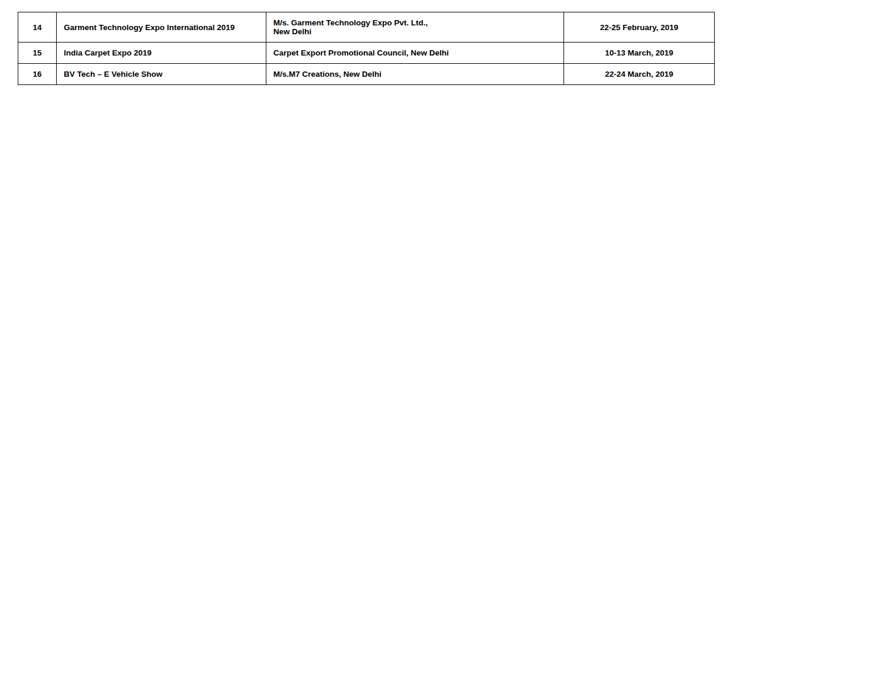| 14 | Garment Technology Expo International 2019 | M/s. Garment Technology Expo Pvt. Ltd., New Delhi | 22-25 February, 2019 |
| 15 | India Carpet Expo 2019 | Carpet Export Promotional Council, New Delhi | 10-13 March, 2019 |
| 16 | BV Tech – E Vehicle Show | M/s.M7 Creations, New Delhi | 22-24 March, 2019 |